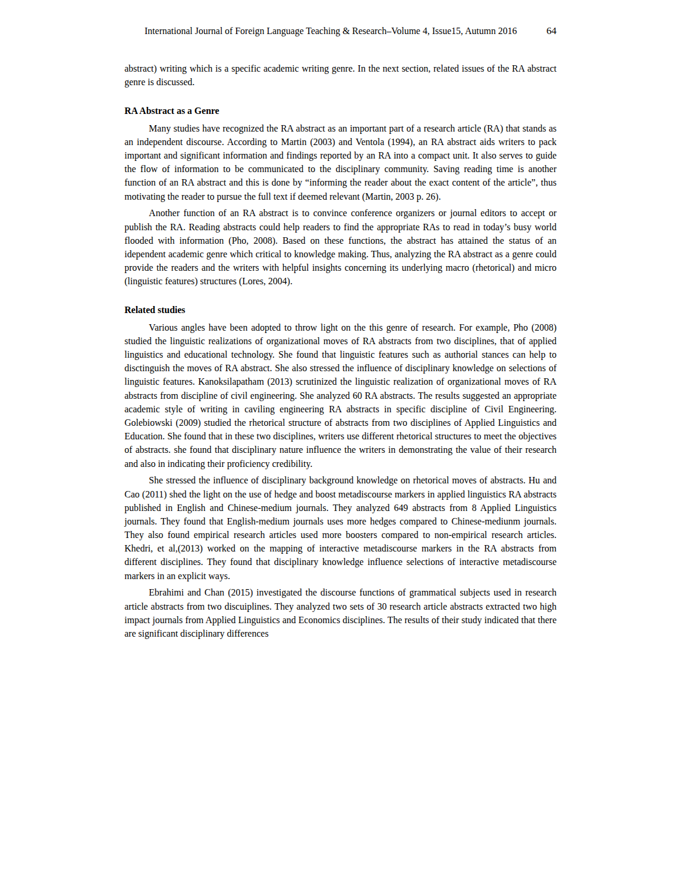International Journal of Foreign Language Teaching & Research–Volume 4, Issue15, Autumn 2016
64
abstract) writing which is a specific academic writing genre. In the next section, related issues of the RA abstract genre is discussed.
RA Abstract as a Genre
Many studies have recognized the RA abstract as an important part of a research article (RA) that stands as an independent discourse. According to Martin (2003) and Ventola (1994), an RA abstract aids writers to pack important and significant information and findings reported by an RA into a compact unit. It also serves to guide the flow of information to be communicated to the disciplinary community. Saving reading time is another function of an RA abstract and this is done by “informing the reader about the exact content of the article”, thus motivating the reader to pursue the full text if deemed relevant (Martin, 2003 p. 26).
Another function of an RA abstract is to convince conference organizers or journal editors to accept or publish the RA. Reading abstracts could help readers to find the appropriate RAs to read in today’s busy world flooded with information (Pho, 2008). Based on these functions, the abstract has attained the status of an idependent academic genre which critical to knowledge making. Thus, analyzing the RA abstract as a genre could provide the readers and the writers with helpful insights concerning its underlying macro (rhetorical) and micro (linguistic features) structures (Lores, 2004).
Related studies
Various angles have been adopted to throw light on the this genre of research. For example, Pho (2008) studied the linguistic realizations of organizational moves of RA abstracts from two disciplines, that of applied linguistics and educational technology. She found that linguistic features such as authorial stances can help to disctinguish the moves of RA abstract. She also stressed the influence of disciplinary knowledge on selections of linguistic features. Kanoksilapatham (2013) scrutinized the linguistic realization of organizational moves of RA abstracts from discipline of civil engineering. She analyzed 60 RA abstracts. The results suggested an appropriate academic style of writing in caviling engineering RA abstracts in specific discipline of Civil Engineering. Golebiowski (2009) studied the rhetorical structure of abstracts from two disciplines of Applied Linguistics and Education. She found that in these two disciplines, writers use different rhetorical structures to meet the objectives of abstracts. she found that disciplinary nature influence the writers in demonstrating the value of their research and also in indicating their proficiency credibility.
She stressed the influence of disciplinary background knowledge on rhetorical moves of abstracts. Hu and Cao (2011) shed the light on the use of hedge and boost metadiscourse markers in applied linguistics RA abstracts published in English and Chinese-medium journals. They analyzed 649 abstracts from 8 Applied Linguistics journals. They found that English-medium journals uses more hedges compared to Chinese-mediunm journals. They also found empirical research articles used more boosters compared to non-empirical research articles. Khedri, et al,(2013) worked on the mapping of interactive metadiscourse markers in the RA abstracts from different disciplines. They found that disciplinary knowledge influence selections of interactive metadiscourse markers in an explicit ways.
Ebrahimi and Chan (2015) investigated the discourse functions of grammatical subjects used in research article abstracts from two discuiplines. They analyzed two sets of 30 research article abstracts extracted two high impact journals from Applied Linguistics and Economics disciplines. The results of their study indicated that there are significant disciplinary differences